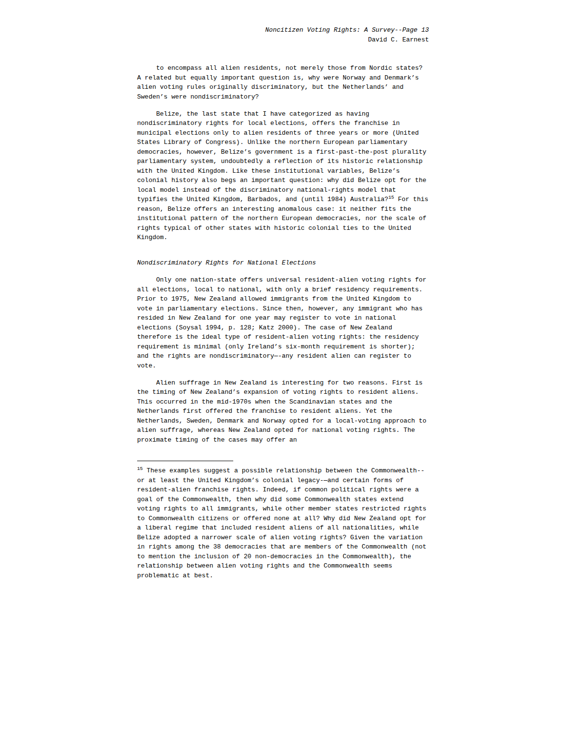Noncitizen Voting Rights: A Survey--Page 13
David C. Earnest
to encompass all alien residents, not merely those from Nordic states? A related but equally important question is, why were Norway and Denmark’s alien voting rules originally discriminatory, but the Netherlands’ and Sweden’s were nondiscriminatory?
Belize, the last state that I have categorized as having nondiscriminatory rights for local elections, offers the franchise in municipal elections only to alien residents of three years or more (United States Library of Congress). Unlike the northern European parliamentary democracies, however, Belize’s government is a first-past-the-post plurality parliamentary system, undoubtedly a reflection of its historic relationship with the United Kingdom. Like these institutional variables, Belize’s colonial history also begs an important question: why did Belize opt for the local model instead of the discriminatory national-rights model that typifies the United Kingdom, Barbados, and (until 1984) Australia?15 For this reason, Belize offers an interesting anomalous case: it neither fits the institutional pattern of the northern European democracies, nor the scale of rights typical of other states with historic colonial ties to the United Kingdom.
Nondiscriminatory Rights for National Elections
Only one nation-state offers universal resident-alien voting rights for all elections, local to national, with only a brief residency requirements. Prior to 1975, New Zealand allowed immigrants from the United Kingdom to vote in parliamentary elections. Since then, however, any immigrant who has resided in New Zealand for one year may register to vote in national elections (Soysal 1994, p. 128; Katz 2000). The case of New Zealand therefore is the ideal type of resident-alien voting rights: the residency requirement is minimal (only Ireland’s six-month requirement is shorter); and the rights are nondiscriminatory—-any resident alien can register to vote.
Alien suffrage in New Zealand is interesting for two reasons. First is the timing of New Zealand’s expansion of voting rights to resident aliens. This occurred in the mid-1970s when the Scandinavian states and the Netherlands first offered the franchise to resident aliens. Yet the Netherlands, Sweden, Denmark and Norway opted for a local-voting approach to alien suffrage, whereas New Zealand opted for national voting rights. The proximate timing of the cases may offer an
15 These examples suggest a possible relationship between the Commonwealth--or at least the United Kingdom’s colonial legacy-—and certain forms of resident-alien franchise rights. Indeed, if common political rights were a goal of the Commonwealth, then why did some Commonwealth states extend voting rights to all immigrants, while other member states restricted rights to Commonwealth citizens or offered none at all? Why did New Zealand opt for a liberal regime that included resident aliens of all nationalities, while Belize adopted a narrower scale of alien voting rights? Given the variation in rights among the 38 democracies that are members of the Commonwealth (not to mention the inclusion of 20 non-democracies in the Commonwealth), the relationship between alien voting rights and the Commonwealth seems problematic at best.